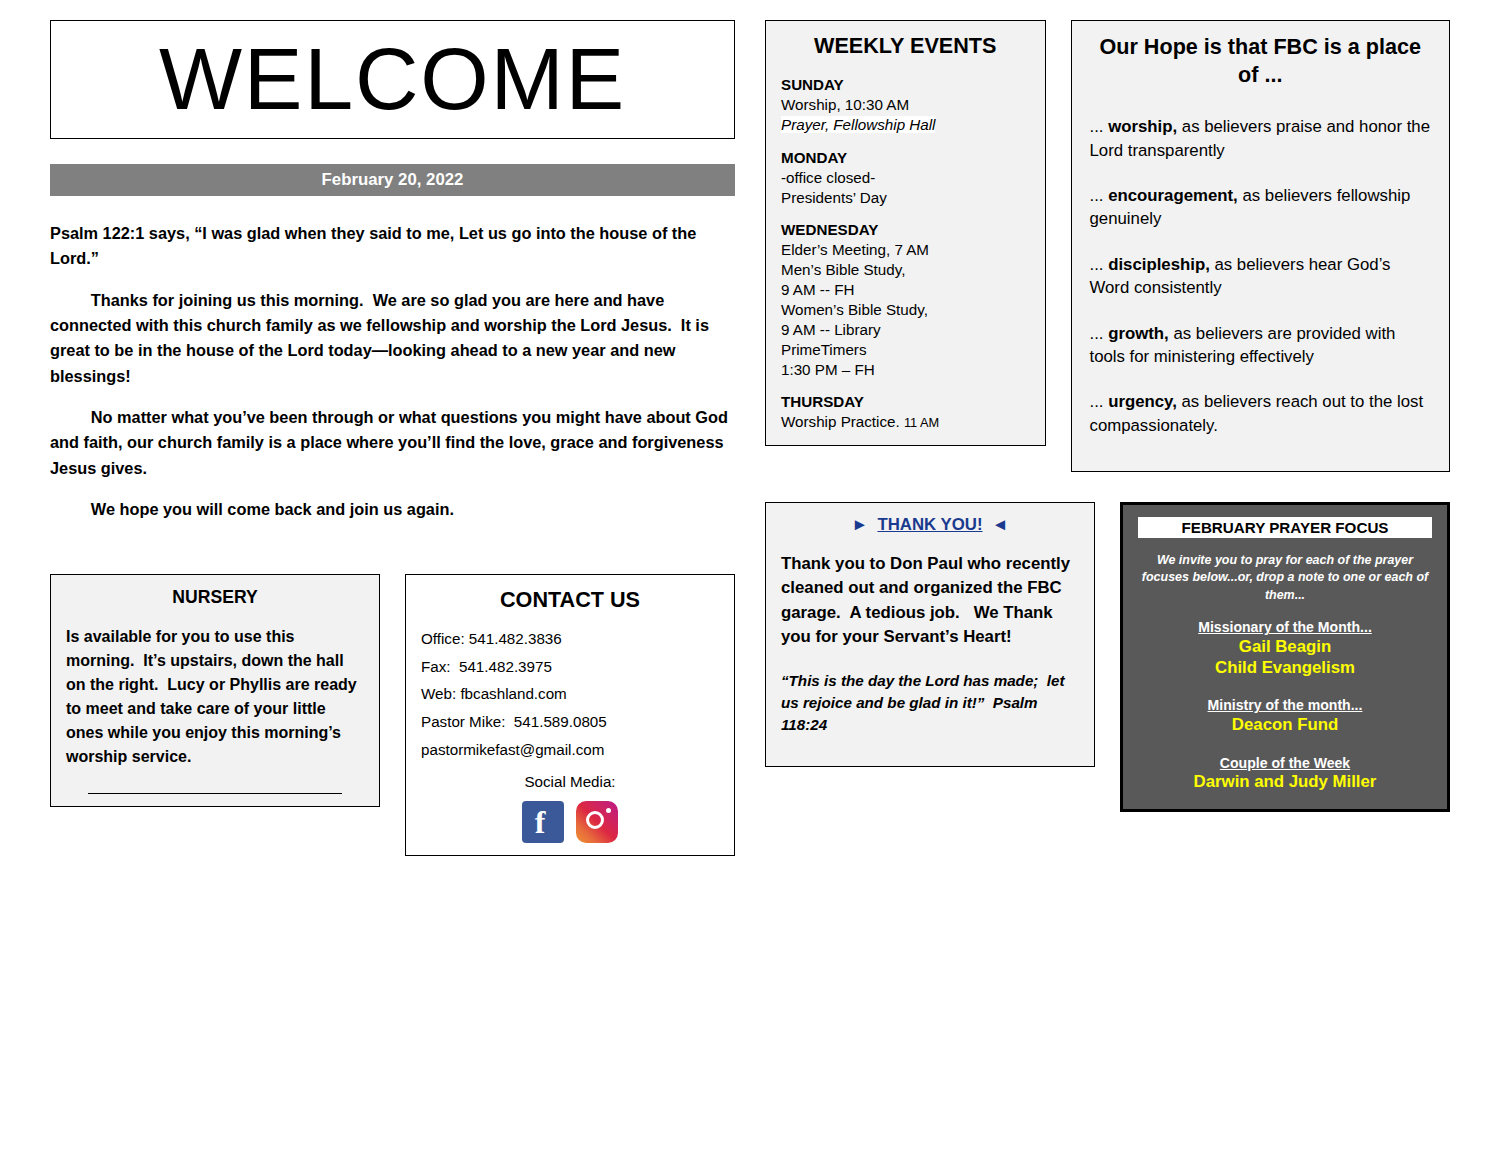WELCOME
February 20, 2022
Psalm 122:1 says, “I was glad when they said to me, Let us go into the house of the Lord.”
Thanks for joining us this morning. We are so glad you are here and have connected with this church family as we fellowship and worship the Lord Jesus. It is great to be in the house of the Lord today—looking ahead to a new year and new blessings!
No matter what you’ve been through or what questions you might have about God and faith, our church family is a place where you’ll find the love, grace and forgiveness Jesus gives.
We hope you will come back and join us again.
NURSERY
Is available for you to use this morning. It’s upstairs, down the hall on the right. Lucy or Phyllis are ready to meet and take care of your little ones while you enjoy this morning’s worship service.
CONTACT US
Office: 541.482.3836
Fax: 541.482.3975
Web: fbcashland.com
Pastor Mike: 541.589.0805
pastormikefast@gmail.com
Social Media:
f
WEEKLY EVENTS
SUNDAY
Worship, 10:30 AM
Prayer, Fellowship Hall
MONDAY
-office closed-
Presidents’ Day
WEDNESDAY
Elder’s Meeting, 7 AM
Men’s Bible Study,
9 AM -- FH
Women’s Bible Study,
9 AM -- Library
PrimeTimers
1:30 PM – FH
THURSDAY
Worship Practice. 11 AM
Our Hope is that FBC is a place of ...
... worship, as believers praise and honor the Lord transparently
... encouragement, as believers fellowship genuinely
... discipleship, as believers hear God’s Word consistently
... growth, as believers are provided with tools for ministering effectively
... urgency, as believers reach out to the lost compassionately.
► THANK YOU! ◄
Thank you to Don Paul who recently cleaned out and organized the FBC garage. A tedious job. We Thank you for your Servant’s Heart!
“This is the day the Lord has made; let us rejoice and be glad in it!” Psalm 118:24
FEBRUARY PRAYER FOCUS
We invite you to pray for each of the prayer focuses below...or, drop a note to one or each of them...
Missionary of the Month...
Gail Beagin
Child Evangelism
Ministry of the month...
Deacon Fund
Couple of the Week
Darwin and Judy Miller